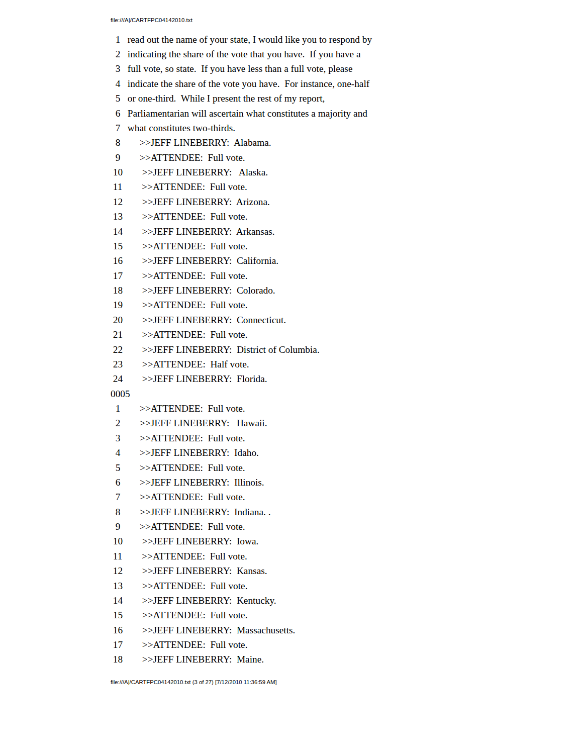file:///A|/CARTFPC04142010.txt
1 read out the name of your state, I would like you to respond by
2 indicating the share of the vote that you have. If you have a
3 full vote, so state. If you have less than a full vote, please
4 indicate the share of the vote you have. For instance, one-half
5 or one-third. While I present the rest of my report,
6 Parliamentarian will ascertain what constitutes a majority and
7 what constitutes two-thirds.
8 >>JEFF LINEBERRY: Alabama.
9 >>ATTENDEE: Full vote.
10 >>JEFF LINEBERRY: Alaska.
11 >>ATTENDEE: Full vote.
12 >>JEFF LINEBERRY: Arizona.
13 >>ATTENDEE: Full vote.
14 >>JEFF LINEBERRY: Arkansas.
15 >>ATTENDEE: Full vote.
16 >>JEFF LINEBERRY: California.
17 >>ATTENDEE: Full vote.
18 >>JEFF LINEBERRY: Colorado.
19 >>ATTENDEE: Full vote.
20 >>JEFF LINEBERRY: Connecticut.
21 >>ATTENDEE: Full vote.
22 >>JEFF LINEBERRY: District of Columbia.
23 >>ATTENDEE: Half vote.
24 >>JEFF LINEBERRY: Florida.
0005
1 >>ATTENDEE: Full vote.
2 >>JEFF LINEBERRY: Hawaii.
3 >>ATTENDEE: Full vote.
4 >>JEFF LINEBERRY: Idaho.
5 >>ATTENDEE: Full vote.
6 >>JEFF LINEBERRY: Illinois.
7 >>ATTENDEE: Full vote.
8 >>JEFF LINEBERRY: Indiana. .
9 >>ATTENDEE: Full vote.
10 >>JEFF LINEBERRY: Iowa.
11 >>ATTENDEE: Full vote.
12 >>JEFF LINEBERRY: Kansas.
13 >>ATTENDEE: Full vote.
14 >>JEFF LINEBERRY: Kentucky.
15 >>ATTENDEE: Full vote.
16 >>JEFF LINEBERRY: Massachusetts.
17 >>ATTENDEE: Full vote.
18 >>JEFF LINEBERRY: Maine.
file:///A|/CARTFPC04142010.txt (3 of 27) [7/12/2010 11:36:59 AM]